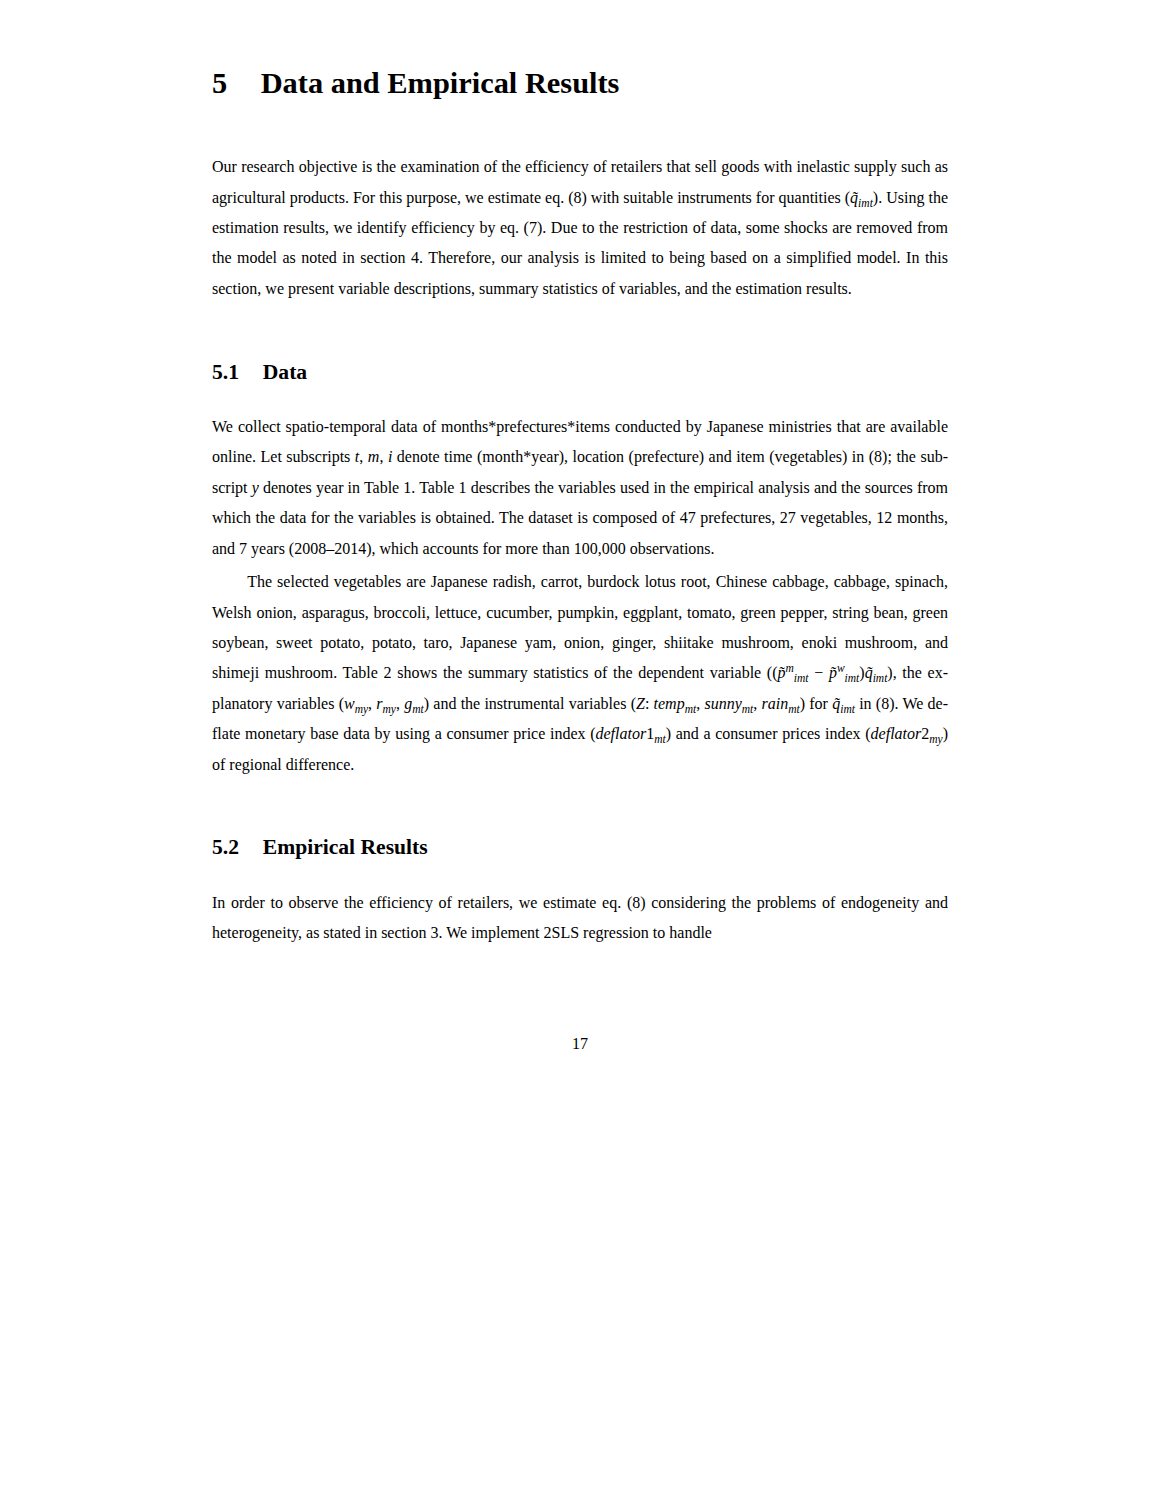5 Data and Empirical Results
Our research objective is the examination of the efficiency of retailers that sell goods with inelastic supply such as agricultural products. For this purpose, we estimate eq. (8) with suitable instruments for quantities (q̃imt). Using the estimation results, we identify efficiency by eq. (7). Due to the restriction of data, some shocks are removed from the model as noted in section 4. Therefore, our analysis is limited to being based on a simplified model. In this section, we present variable descriptions, summary statistics of variables, and the estimation results.
5.1 Data
We collect spatio-temporal data of months*prefectures*items conducted by Japanese ministries that are available online. Let subscripts t, m, i denote time (month*year), location (prefecture) and item (vegetables) in (8); the subscript y denotes year in Table 1. Table 1 describes the variables used in the empirical analysis and the sources from which the data for the variables is obtained. The dataset is composed of 47 prefectures, 27 vegetables, 12 months, and 7 years (2008–2014), which accounts for more than 100,000 observations.
The selected vegetables are Japanese radish, carrot, burdock lotus root, Chinese cabbage, cabbage, spinach, Welsh onion, asparagus, broccoli, lettuce, cucumber, pumpkin, eggplant, tomato, green pepper, string bean, green soybean, sweet potato, potato, taro, Japanese yam, onion, ginger, shiitake mushroom, enoki mushroom, and shimeji mushroom. Table 2 shows the summary statistics of the dependent variable ((p̃mimt − p̃wimt)q̃imt), the explanatory variables (wmy, rmy, gmt) and the instrumental variables (Z: tempmt, sunnymt, rainmt) for q̃imt in (8). We deflate monetary base data by using a consumer price index (deflator1mt) and a consumer prices index (deflator2my) of regional difference.
5.2 Empirical Results
In order to observe the efficiency of retailers, we estimate eq. (8) considering the problems of endogeneity and heterogeneity, as stated in section 3. We implement 2SLS regression to handle
17